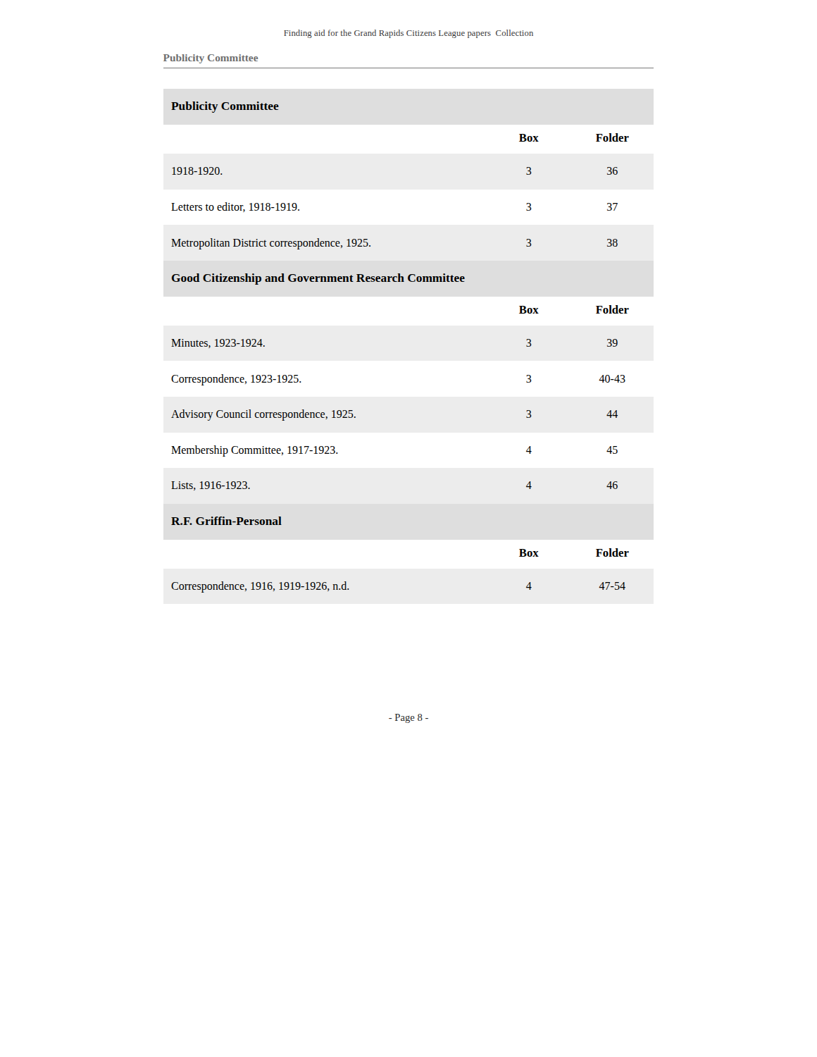Finding aid for the Grand Rapids Citizens League papers Collection
Publicity Committee
| Publicity Committee |
| | Box | Folder |
| 1918-1920. | 3 | 36 |
| Letters to editor, 1918-1919. | 3 | 37 |
| Metropolitan District correspondence, 1925. | 3 | 38 |
| Good Citizenship and Government Research Committee |
| | Box | Folder |
| Minutes, 1923-1924. | 3 | 39 |
| Correspondence, 1923-1925. | 3 | 40-43 |
| Advisory Council correspondence, 1925. | 3 | 44 |
| Membership Committee, 1917-1923. | 4 | 45 |
| Lists, 1916-1923. | 4 | 46 |
| R.F. Griffin-Personal |
| | Box | Folder |
| Correspondence, 1916, 1919-1926, n.d. | 4 | 47-54 |
- Page 8 -